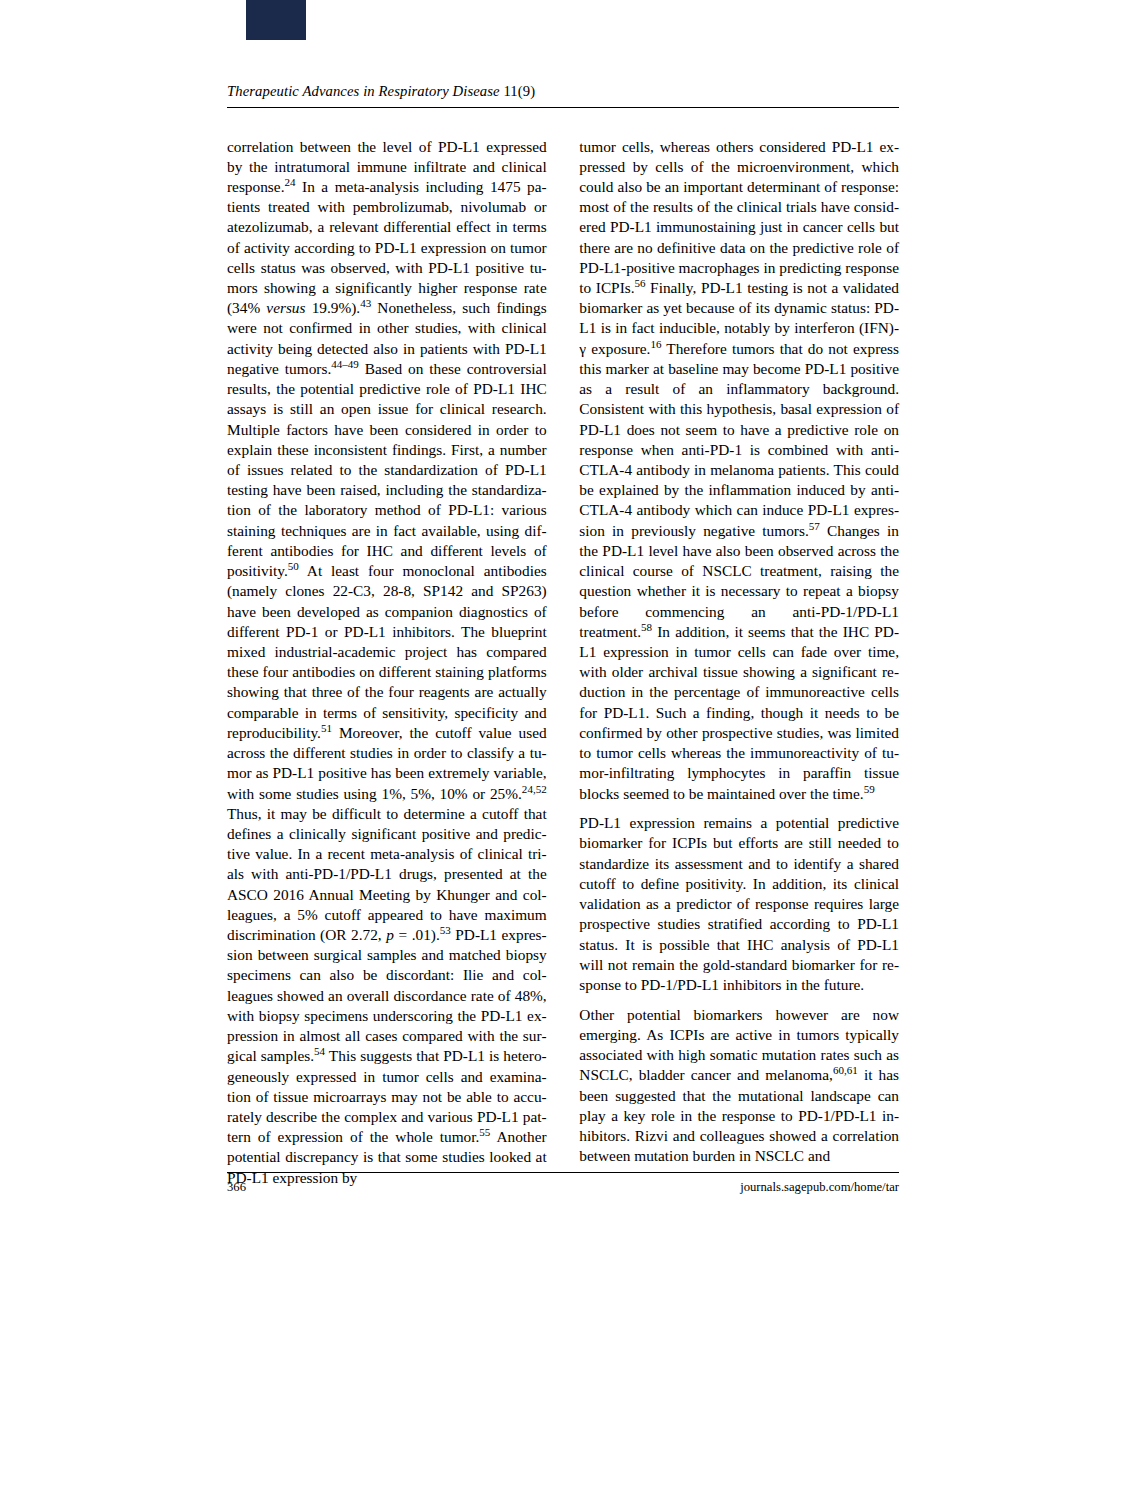Therapeutic Advances in Respiratory Disease 11(9)
correlation between the level of PD-L1 expressed by the intratumoral immune infiltrate and clinical response.24 In a meta-analysis including 1475 patients treated with pembrolizumab, nivolumab or atezolizumab, a relevant differential effect in terms of activity according to PD-L1 expression on tumor cells status was observed, with PD-L1 positive tumors showing a significantly higher response rate (34% versus 19.9%).43 Nonetheless, such findings were not confirmed in other studies, with clinical activity being detected also in patients with PD-L1 negative tumors.44–49 Based on these controversial results, the potential predictive role of PD-L1 IHC assays is still an open issue for clinical research. Multiple factors have been considered in order to explain these inconsistent findings. First, a number of issues related to the standardization of PD-L1 testing have been raised, including the standardization of the laboratory method of PD-L1: various staining techniques are in fact available, using different antibodies for IHC and different levels of positivity.50 At least four monoclonal antibodies (namely clones 22-C3, 28-8, SP142 and SP263) have been developed as companion diagnostics of different PD-1 or PD-L1 inhibitors. The blueprint mixed industrial-academic project has compared these four antibodies on different staining platforms showing that three of the four reagents are actually comparable in terms of sensitivity, specificity and reproducibility.51 Moreover, the cutoff value used across the different studies in order to classify a tumor as PD-L1 positive has been extremely variable, with some studies using 1%, 5%, 10% or 25%.24,52 Thus, it may be difficult to determine a cutoff that defines a clinically significant positive and predictive value. In a recent meta-analysis of clinical trials with anti-PD-1/PD-L1 drugs, presented at the ASCO 2016 Annual Meeting by Khunger and colleagues, a 5% cutoff appeared to have maximum discrimination (OR 2.72, p = .01).53 PD-L1 expression between surgical samples and matched biopsy specimens can also be discordant: Ilie and colleagues showed an overall discordance rate of 48%, with biopsy specimens underscoring the PD-L1 expression in almost all cases compared with the surgical samples.54 This suggests that PD-L1 is heterogeneously expressed in tumor cells and examination of tissue microarrays may not be able to accurately describe the complex and various PD-L1 pattern of expression of the whole tumor.55 Another potential discrepancy is that some studies looked at PD-L1 expression by
tumor cells, whereas others considered PD-L1 expressed by cells of the microenvironment, which could also be an important determinant of response: most of the results of the clinical trials have considered PD-L1 immunostaining just in cancer cells but there are no definitive data on the predictive role of PD-L1-positive macrophages in predicting response to ICPIs.56 Finally, PD-L1 testing is not a validated biomarker as yet because of its dynamic status: PD-L1 is in fact inducible, notably by interferon (IFN)-γ exposure.16 Therefore tumors that do not express this marker at baseline may become PD-L1 positive as a result of an inflammatory background. Consistent with this hypothesis, basal expression of PD-L1 does not seem to have a predictive role on response when anti-PD-1 is combined with anti-CTLA-4 antibody in melanoma patients. This could be explained by the inflammation induced by anti-CTLA-4 antibody which can induce PD-L1 expression in previously negative tumors.57 Changes in the PD-L1 level have also been observed across the clinical course of NSCLC treatment, raising the question whether it is necessary to repeat a biopsy before commencing an anti-PD-1/PD-L1 treatment.58 In addition, it seems that the IHC PD-L1 expression in tumor cells can fade over time, with older archival tissue showing a significant reduction in the percentage of immunoreactive cells for PD-L1. Such a finding, though it needs to be confirmed by other prospective studies, was limited to tumor cells whereas the immunoreactivity of tumor-infiltrating lymphocytes in paraffin tissue blocks seemed to be maintained over the time.59
PD-L1 expression remains a potential predictive biomarker for ICPIs but efforts are still needed to standardize its assessment and to identify a shared cutoff to define positivity. In addition, its clinical validation as a predictor of response requires large prospective studies stratified according to PD-L1 status. It is possible that IHC analysis of PD-L1 will not remain the gold-standard biomarker for response to PD-1/PD-L1 inhibitors in the future.
Other potential biomarkers however are now emerging. As ICPIs are active in tumors typically associated with high somatic mutation rates such as NSCLC, bladder cancer and melanoma,60,61 it has been suggested that the mutational landscape can play a key role in the response to PD-1/PD-L1 inhibitors. Rizvi and colleagues showed a correlation between mutation burden in NSCLC and
366 journals.sagepub.com/home/tar